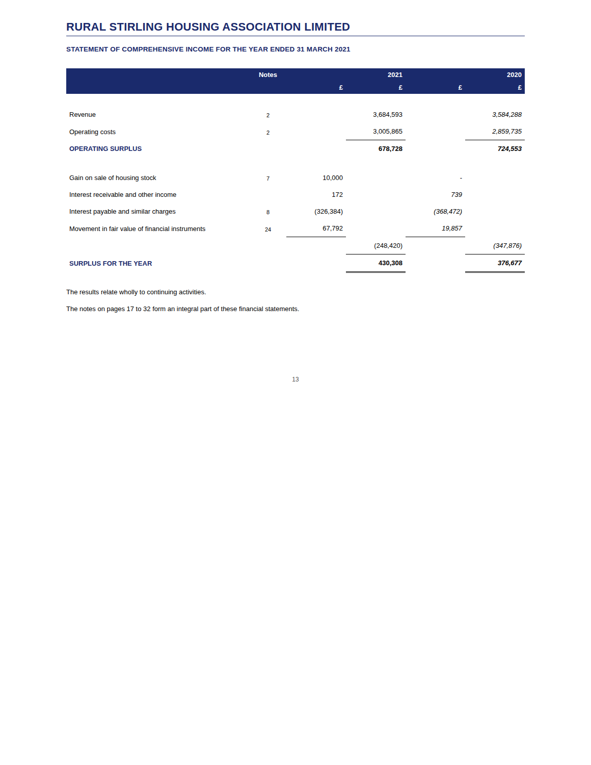RURAL STIRLING HOUSING ASSOCIATION LIMITED
STATEMENT OF COMPREHENSIVE INCOME FOR THE YEAR ENDED 31 MARCH 2021
| | Notes | | 2021 | | 2020 |
| --- | --- | --- | --- | --- | --- |
| | | £ | £ | £ | £ |
| Revenue | 2 | | 3,684,593 | | 3,584,288 |
| Operating costs | 2 | | 3,005,865 | | 2,859,735 |
| OPERATING SURPLUS | | | 678,728 | | 724,553 |
| Gain on sale of housing stock | 7 | 10,000 | | - | |
| Interest receivable and other income | | 172 | | 739 | |
| Interest payable and similar charges | 8 | (326,384) | | (368,472) | |
| Movement in fair value of financial instruments | 24 | 67,792 | | 19,857 | |
| | | | (248,420) | | (347,876) |
| SURPLUS FOR THE YEAR | | | 430,308 | | 376,677 |
The results relate wholly to continuing activities.
The notes on pages 17 to 32 form an integral part of these financial statements.
13